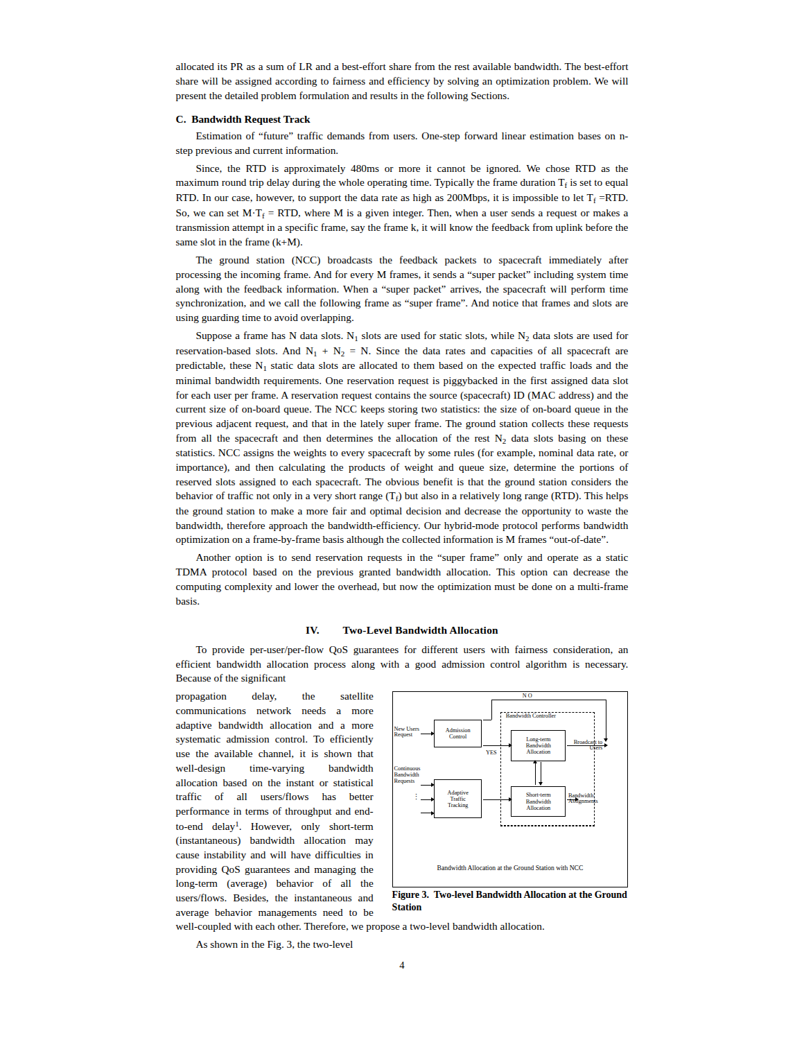allocated its PR as a sum of LR and a best-effort share from the rest available bandwidth. The best-effort share will be assigned according to fairness and efficiency by solving an optimization problem. We will present the detailed problem formulation and results in the following Sections.
C. Bandwidth Request Track
Estimation of “future” traffic demands from users. One-step forward linear estimation bases on n-step previous and current information.
Since, the RTD is approximately 480ms or more it cannot be ignored. We chose RTD as the maximum round trip delay during the whole operating time. Typically the frame duration Tf is set to equal RTD. In our case, however, to support the data rate as high as 200Mbps, it is impossible to let Tf =RTD. So, we can set M·Tf = RTD, where M is a given integer. Then, when a user sends a request or makes a transmission attempt in a specific frame, say the frame k, it will know the feedback from uplink before the same slot in the frame (k+M).
The ground station (NCC) broadcasts the feedback packets to spacecraft immediately after processing the incoming frame. And for every M frames, it sends a “super packet” including system time along with the feedback information. When a “super packet” arrives, the spacecraft will perform time synchronization, and we call the following frame as “super frame”. And notice that frames and slots are using guarding time to avoid overlapping.
Suppose a frame has N data slots. N1 slots are used for static slots, while N2 data slots are used for reservation-based slots. And N1 + N2 = N. Since the data rates and capacities of all spacecraft are predictable, these N1 static data slots are allocated to them based on the expected traffic loads and the minimal bandwidth requirements. One reservation request is piggybacked in the first assigned data slot for each user per frame. A reservation request contains the source (spacecraft) ID (MAC address) and the current size of on-board queue. The NCC keeps storing two statistics: the size of on-board queue in the previous adjacent request, and that in the lately super frame. The ground station collects these requests from all the spacecraft and then determines the allocation of the rest N2 data slots basing on these statistics. NCC assigns the weights to every spacecraft by some rules (for example, nominal data rate, or importance), and then calculating the products of weight and queue size, determine the portions of reserved slots assigned to each spacecraft. The obvious benefit is that the ground station considers the behavior of traffic not only in a very short range (Tf) but also in a relatively long range (RTD). This helps the ground station to make a more fair and optimal decision and decrease the opportunity to waste the bandwidth, therefore approach the bandwidth-efficiency. Our hybrid-mode protocol performs bandwidth optimization on a frame-by-frame basis although the collected information is M frames “out-of-date”.
Another option is to send reservation requests in the “super frame” only and operate as a static TDMA protocol based on the previous granted bandwidth allocation. This option can decrease the computing complexity and lower the overhead, but now the optimization must be done on a multi-frame basis.
IV. Two-Level Bandwidth Allocation
To provide per-user/per-flow QoS guarantees for different users with fairness consideration, an efficient bandwidth allocation process along with a good admission control algorithm is necessary. Because of the significant
N O
New Users
Request
Admission
Control
YES
Bandwidth Controller
Long-term
Bandwidth
Allocation
Short-term
Bandwidth
Allocation
Continuous
Bandwidth
Requests
⋮
Adaptive
Traffic
Tracking
Broadcast to
Users
Bandwidth
Assignments
Bandwidth Allocation at the Ground Station with NCC
Figure 3. Two-level Bandwidth Allocation at the Ground Station
propagation delay, the satellite communications network needs a more adaptive bandwidth allocation and a more systematic admission control. To efficiently use the available channel, it is shown that well-design time-varying bandwidth allocation based on the instant or statistical traffic of all users/flows has better performance in terms of throughput and end-to-end delay1. However, only short-term (instantaneous) bandwidth allocation may cause instability and will have difficulties in providing QoS guarantees and managing the long-term (average) behavior of all the users/flows. Besides, the instantaneous and average behavior managements need to be well-coupled with each other. Therefore, we propose a two-level bandwidth allocation.
As shown in the Fig. 3, the two-level
4